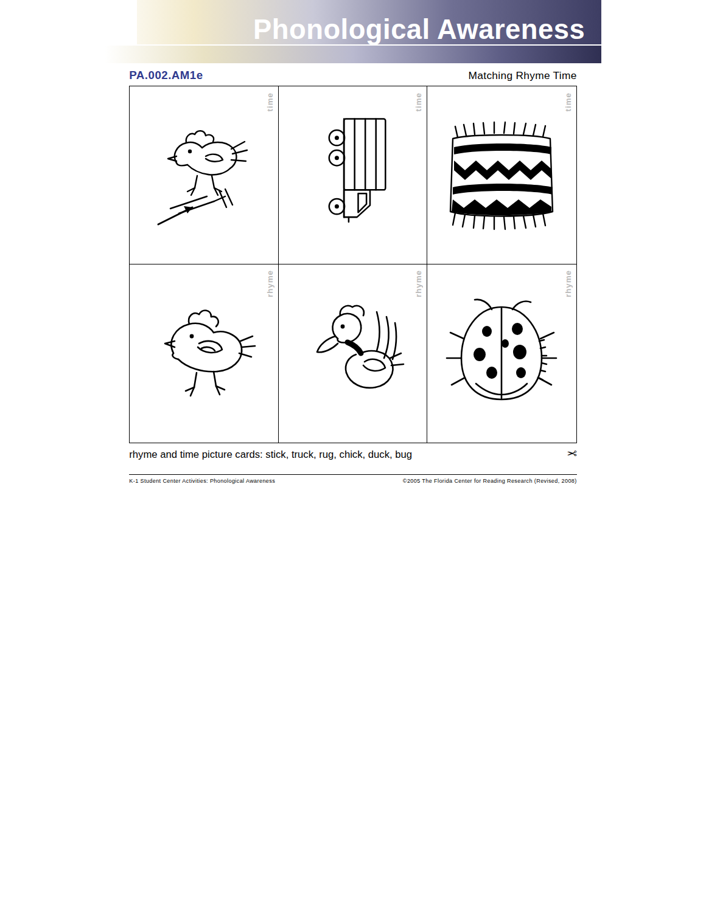Phonological Awareness
PA.002.AM1e
Matching Rhyme Time
time
time
time
rhyme
rhyme
rhyme
rhyme and time picture cards: stick, truck, rug, chick, duck, bug ✂
K-1 Student Center Activities: Phonological Awareness ©2005 The Florida Center for Reading Research (Revised, 2008)